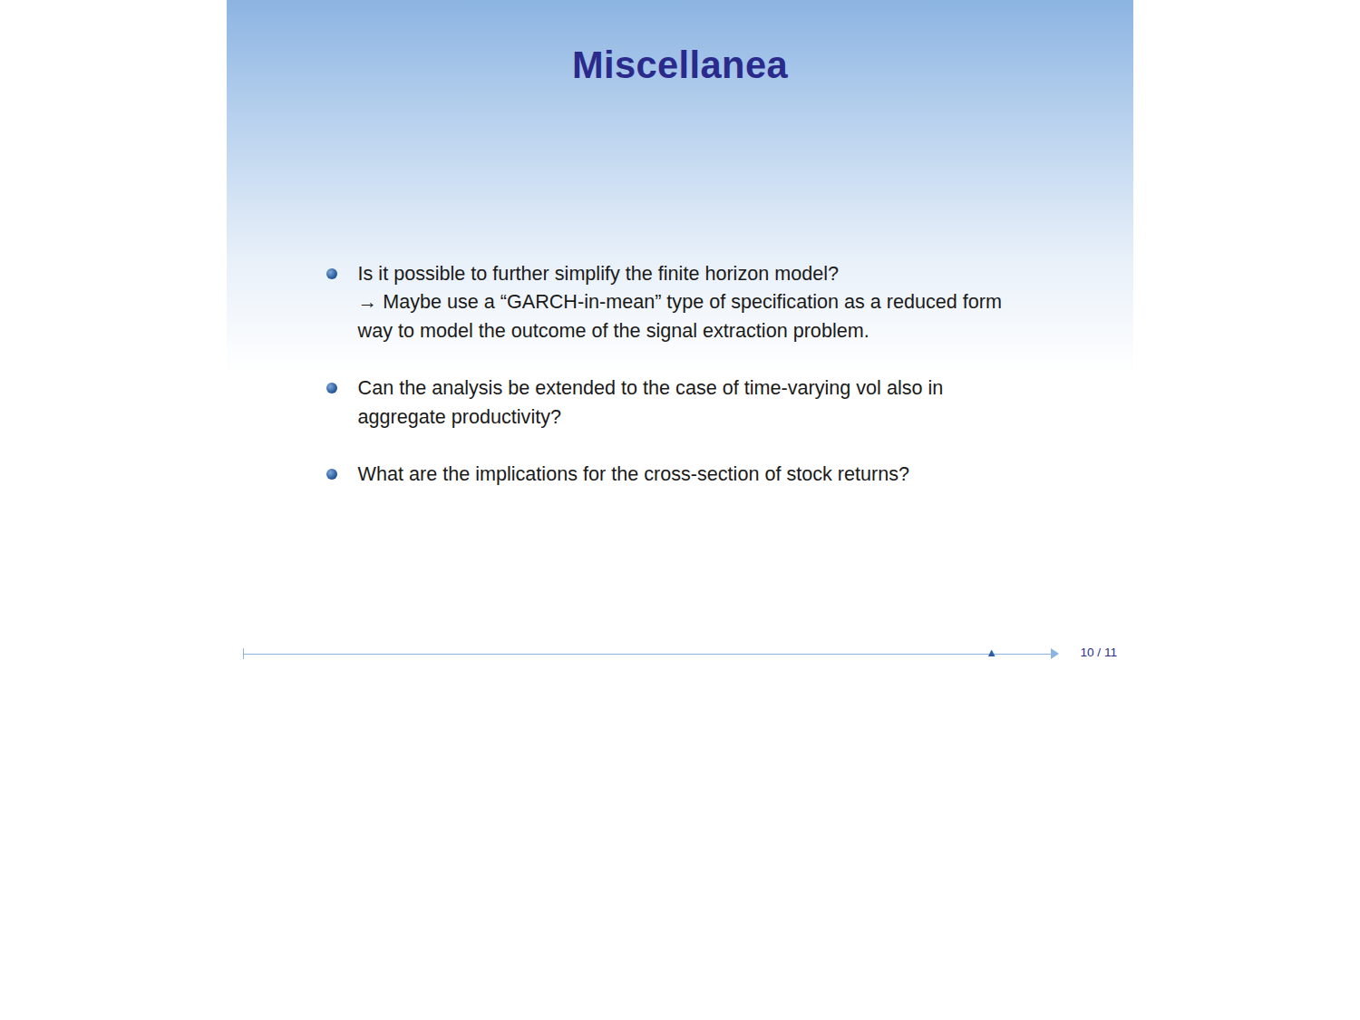Miscellanea
Is it possible to further simplify the finite horizon model? → Maybe use a “GARCH-in-mean” type of specification as a reduced form way to model the outcome of the signal extraction problem.
Can the analysis be extended to the case of time-varying vol also in aggregate productivity?
What are the implications for the cross-section of stock returns?
▲
10 / 11